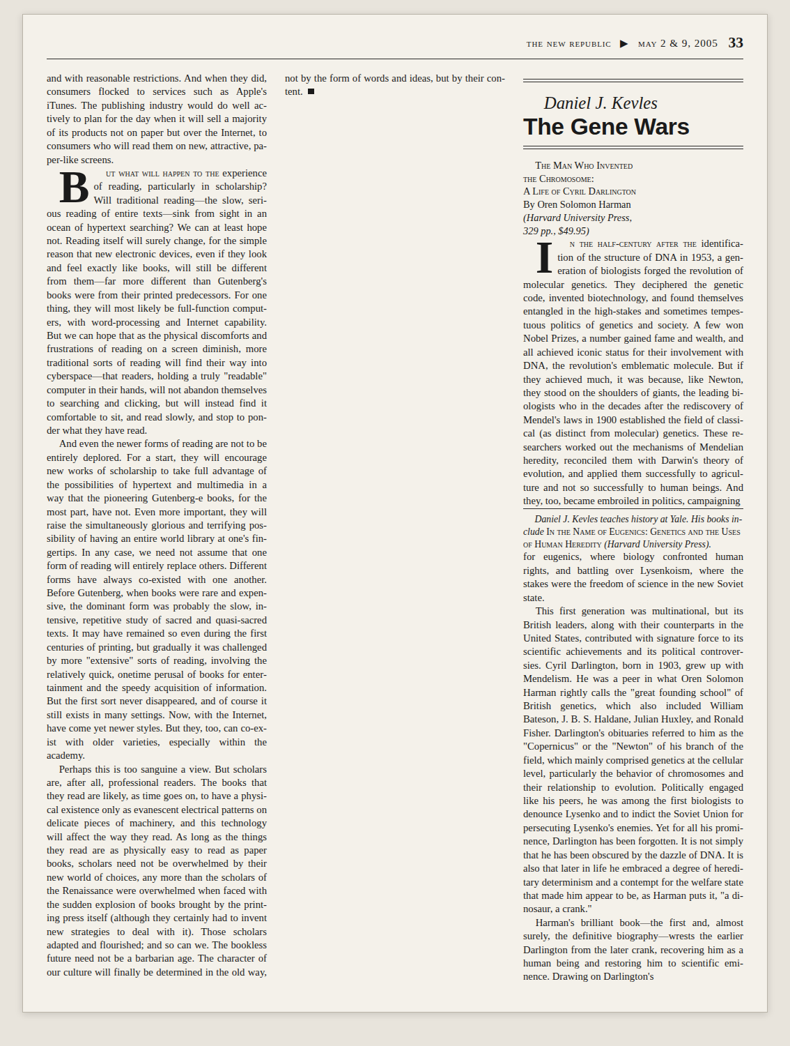the new republic ▶ may 2 & 9, 2005 33
and with reasonable restrictions. And when they did, consumers flocked to services such as Apple's iTunes. The publishing industry would do well actively to plan for the day when it will sell a majority of its products not on paper but over the Internet, to consumers who will read them on new, attractive, paper-like screens.
But what will happen to the experience of reading, particularly in scholarship? Will traditional reading—the slow, serious reading of entire texts—sink from sight in an ocean of hypertext searching? We can at least hope not. Reading itself will surely change, for the simple reason that new electronic devices, even if they look and feel exactly like books, will still be different from them—far more different than Gutenberg's books were from their printed predecessors. For one thing, they will most likely be full-function computers, with word-processing and Internet capability. But we can hope that as the physical discomforts and frustrations of reading on a screen diminish, more traditional sorts of reading will find their way into cyberspace—that readers, holding a truly "readable" computer in their hands, will not abandon themselves to searching and clicking, but will instead find it comfortable to sit, and read slowly, and stop to ponder what they have read.
And even the newer forms of reading are not to be entirely deplored. For a start, they will encourage new works of scholarship to take full advantage of the possibilities of hypertext and multimedia in a way that the pioneering Gutenberg-e books, for the most part, have not. Even more important, they will raise the simultaneously glorious and terrifying possibility of having an entire world library at one's fingertips. In any case, we need not assume that one form of reading will entirely replace others. Different forms have always co-existed with one another. Before Gutenberg, when books were rare and expensive, the dominant form was probably the slow, intensive, repetitive study of sacred and quasi-sacred texts. It may have remained so even during the first centuries of printing, but gradually it was challenged by more "extensive" sorts of reading, involving the relatively quick, onetime perusal of books for entertainment and the speedy acquisition of information. But the first sort never disappeared, and of course it still exists in many settings. Now, with the Internet, have come yet newer styles. But they, too, can co-exist with older varieties, especially within the academy.
Perhaps this is too sanguine a view. But scholars are, after all, professional readers. The books that they read are likely, as time goes on, to have a physical existence only as evanescent electrical patterns on delicate pieces of machinery, and this technology will affect the way they read. As long as the things they read are as physically easy to read as paper books, scholars need not be overwhelmed by their new world of choices, any more than the scholars of the Renaissance were overwhelmed when faced with the sudden explosion of books brought by the printing press itself (although they certainly had to invent new strategies to deal with it). Those scholars adapted and flourished; and so can we. The bookless future need not be a barbarian age. The character of our culture will finally be determined in the old way, not by the form of words and ideas, but by their content.
Daniel J. Kevles
The Gene Wars
The Man Who Invented
the Chromosome:
A Life of Cyril Darlington
By Oren Solomon Harman
(Harvard University Press,
329 pp., $49.95)
In the half-century after the identification of the structure of DNA in 1953, a generation of biologists forged the revolution of molecular genetics. They deciphered the genetic code, invented biotechnology, and found themselves entangled in the high-stakes and sometimes tempestuous politics of genetics and society. A few won Nobel Prizes, a number gained fame and wealth, and all achieved iconic status for their involvement with DNA, the revolution's emblematic molecule. But if they achieved much, it was because, like Newton, they stood on the shoulders of giants, the leading biologists who in the decades after the rediscovery of Mendel's laws in 1900 established the field of classical (as distinct from molecular) genetics. These researchers worked out the mechanisms of Mendelian heredity, reconciled them with Darwin's theory of evolution, and applied them successfully to agriculture and not so successfully to human beings. And they, too, became embroiled in politics, campaigning
Daniel J. Kevles teaches history at Yale. His books include In the Name of Eugenics: Genetics and the Uses of Human Heredity (Harvard University Press).
for eugenics, where biology confronted human rights, and battling over Lysenkoism, where the stakes were the freedom of science in the new Soviet state.
This first generation was multinational, but its British leaders, along with their counterparts in the United States, contributed with signature force to its scientific achievements and its political controversies. Cyril Darlington, born in 1903, grew up with Mendelism. He was a peer in what Oren Solomon Harman rightly calls the "great founding school" of British genetics, which also included William Bateson, J. B. S. Haldane, Julian Huxley, and Ronald Fisher. Darlington's obituaries referred to him as the "Copernicus" or the "Newton" of his branch of the field, which mainly comprised genetics at the cellular level, particularly the behavior of chromosomes and their relationship to evolution. Politically engaged like his peers, he was among the first biologists to denounce Lysenko and to indict the Soviet Union for persecuting Lysenko's enemies. Yet for all his prominence, Darlington has been forgotten. It is not simply that he has been obscured by the dazzle of DNA. It is also that later in life he embraced a degree of hereditary determinism and a contempt for the welfare state that made him appear to be, as Harman puts it, "a dinosaur, a crank."
Harman's brilliant book—the first and, almost surely, the definitive biography—wrests the earlier Darlington from the later crank, recovering him as a human being and restoring him to scientific eminence. Drawing on Darlington's